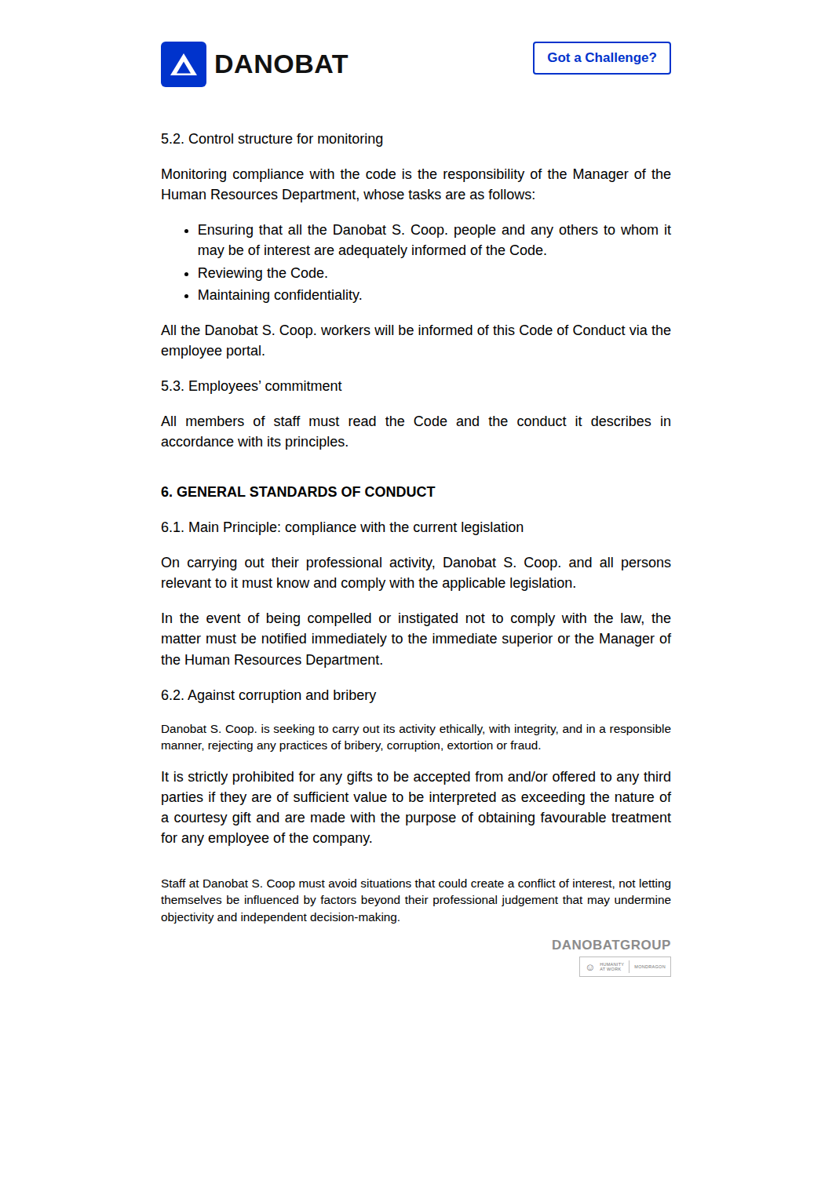DANOBAT
Got a Challenge?
5.2. Control structure for monitoring
Monitoring compliance with the code is the responsibility of the Manager of the Human Resources Department, whose tasks are as follows:
Ensuring that all the Danobat S. Coop. people and any others to whom it may be of interest are adequately informed of the Code.
Reviewing the Code.
Maintaining confidentiality.
All the Danobat S. Coop. workers will be informed of this Code of Conduct via the employee portal.
5.3. Employees’ commitment
All members of staff must read the Code and the conduct it describes in accordance with its principles.
6. GENERAL STANDARDS OF CONDUCT
6.1. Main Principle: compliance with the current legislation
On carrying out their professional activity, Danobat S. Coop. and all persons relevant to it must know and comply with the applicable legislation.
In the event of being compelled or instigated not to comply with the law, the matter must be notified immediately to the immediate superior or the Manager of the Human Resources Department.
6.2. Against corruption and bribery
Danobat S. Coop. is seeking to carry out its activity ethically, with integrity, and in a responsible manner, rejecting any practices of bribery, corruption, extortion or fraud.
It is strictly prohibited for any gifts to be accepted from and/or offered to any third parties if they are of sufficient value to be interpreted as exceeding the nature of a courtesy gift and are made with the purpose of obtaining favourable treatment for any employee of the company.
Staff at Danobat S. Coop must avoid situations that could create a conflict of interest, not letting themselves be influenced by factors beyond their professional judgement that may undermine objectivity and independent decision-making.
DANOBATGROUP
☺
Humanity
at Work
Mondragon